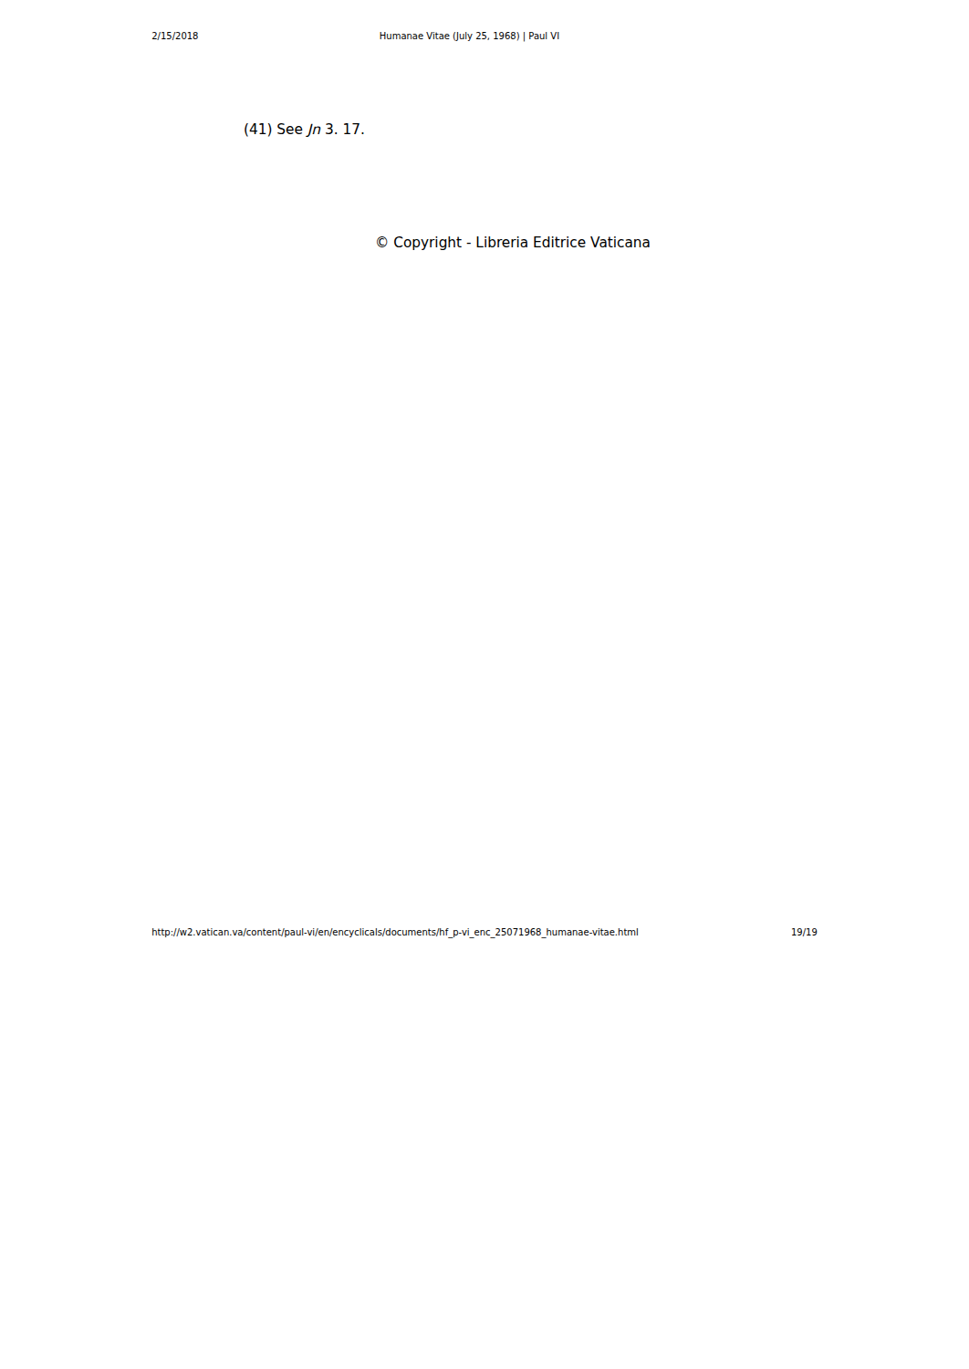2/15/2018
Humanae Vitae (July 25, 1968) | Paul VI
(41) See Jn 3. 17.
© Copyright - Libreria Editrice Vaticana
http://w2.vatican.va/content/paul-vi/en/encyclicals/documents/hf_p-vi_enc_25071968_humanae-vitae.html
19/19